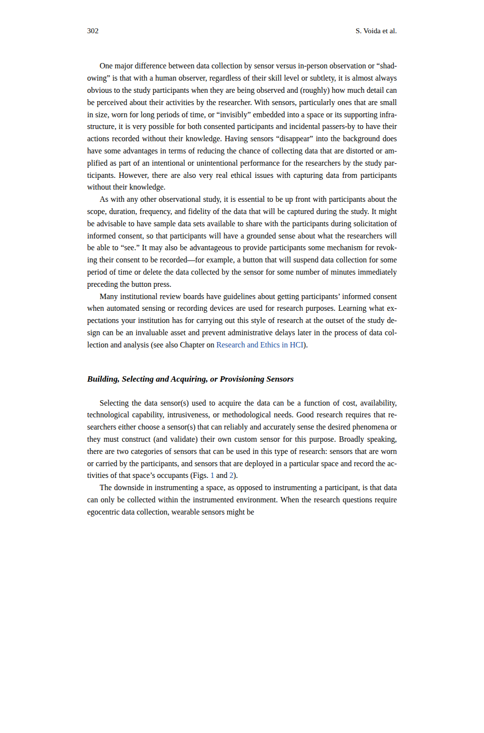302 S. Voida et al.
One major difference between data collection by sensor versus in-person observation or “shadowing” is that with a human observer, regardless of their skill level or subtlety, it is almost always obvious to the study participants when they are being observed and (roughly) how much detail can be perceived about their activities by the researcher. With sensors, particularly ones that are small in size, worn for long periods of time, or “invisibly” embedded into a space or its supporting infrastructure, it is very possible for both consented participants and incidental passers-by to have their actions recorded without their knowledge. Having sensors “disappear” into the background does have some advantages in terms of reducing the chance of collecting data that are distorted or amplified as part of an intentional or unintentional performance for the researchers by the study participants. However, there are also very real ethical issues with capturing data from participants without their knowledge.
As with any other observational study, it is essential to be up front with participants about the scope, duration, frequency, and fidelity of the data that will be captured during the study. It might be advisable to have sample data sets available to share with the participants during solicitation of informed consent, so that participants will have a grounded sense about what the researchers will be able to “see.” It may also be advantageous to provide participants some mechanism for revoking their consent to be recorded—for example, a button that will suspend data collection for some period of time or delete the data collected by the sensor for some number of minutes immediately preceding the button press.
Many institutional review boards have guidelines about getting participants’ informed consent when automated sensing or recording devices are used for research purposes. Learning what expectations your institution has for carrying out this style of research at the outset of the study design can be an invaluable asset and prevent administrative delays later in the process of data collection and analysis (see also Chapter on Research and Ethics in HCI).
Building, Selecting and Acquiring, or Provisioning Sensors
Selecting the data sensor(s) used to acquire the data can be a function of cost, availability, technological capability, intrusiveness, or methodological needs. Good research requires that researchers either choose a sensor(s) that can reliably and accurately sense the desired phenomena or they must construct (and validate) their own custom sensor for this purpose. Broadly speaking, there are two categories of sensors that can be used in this type of research: sensors that are worn or carried by the participants, and sensors that are deployed in a particular space and record the activities of that space’s occupants (Figs. 1 and 2).
The downside in instrumenting a space, as opposed to instrumenting a participant, is that data can only be collected within the instrumented environment. When the research questions require egocentric data collection, wearable sensors might be